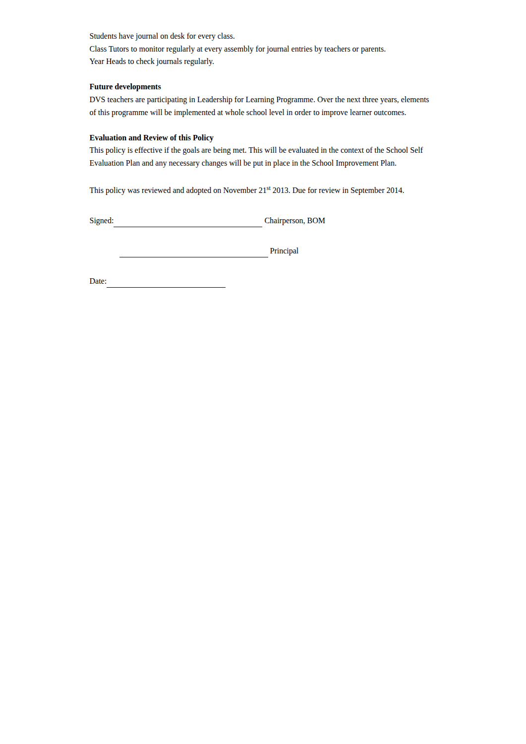Students have journal on desk for every class.
Class Tutors to monitor regularly at every assembly for journal entries by teachers or parents.
Year Heads to check journals regularly.
Future developments
DVS teachers are participating in Leadership for Learning Programme. Over the next three years, elements of this programme will be implemented at whole school level in order to improve learner outcomes.
Evaluation and Review of this Policy
This policy is effective if the goals are being met. This will be evaluated in the context of the School Self Evaluation Plan and any necessary changes will be put in place in the School Improvement Plan.
This policy was reviewed and adopted on November 21st 2013. Due for review in September 2014.
Signed: Chairperson, BOM
Principal
Date: